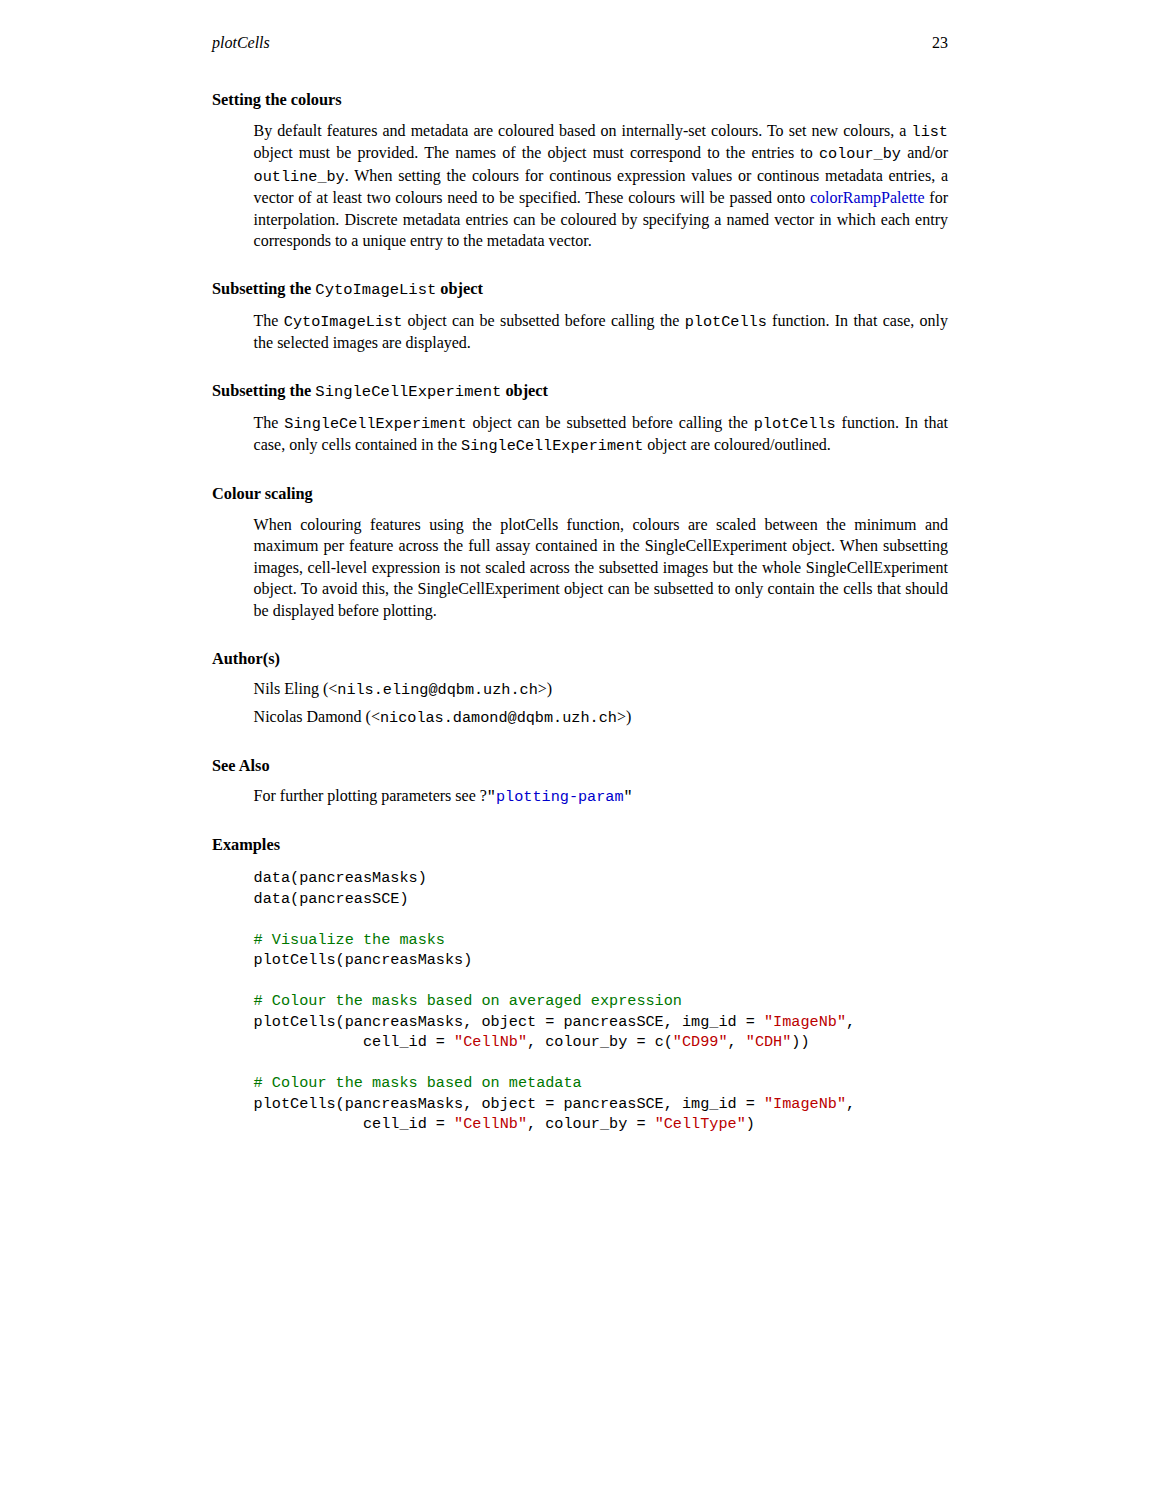plotCells 23
Setting the colours
By default features and metadata are coloured based on internally-set colours. To set new colours, a list object must be provided. The names of the object must correspond to the entries to colour_by and/or outline_by. When setting the colours for continous expression values or continous metadata entries, a vector of at least two colours need to be specified. These colours will be passed onto colorRampPalette for interpolation. Discrete metadata entries can be coloured by specifying a named vector in which each entry corresponds to a unique entry to the metadata vector.
Subsetting the CytoImageList object
The CytoImageList object can be subsetted before calling the plotCells function. In that case, only the selected images are displayed.
Subsetting the SingleCellExperiment object
The SingleCellExperiment object can be subsetted before calling the plotCells function. In that case, only cells contained in the SingleCellExperiment object are coloured/outlined.
Colour scaling
When colouring features using the plotCells function, colours are scaled between the minimum and maximum per feature across the full assay contained in the SingleCellExperiment object. When subsetting images, cell-level expression is not scaled across the subsetted images but the whole SingleCellExperiment object. To avoid this, the SingleCellExperiment object can be subsetted to only contain the cells that should be displayed before plotting.
Author(s)
Nils Eling (<nils.eling@dqbm.uzh.ch>)
Nicolas Damond (<nicolas.damond@dqbm.uzh.ch>)
See Also
For further plotting parameters see ?"plotting-param"
Examples
data(pancreasMasks)
data(pancreasSCE)

# Visualize the masks
plotCells(pancreasMasks)

# Colour the masks based on averaged expression
plotCells(pancreasMasks, object = pancreasSCE, img_id = "ImageNb",
            cell_id = "CellNb", colour_by = c("CD99", "CDH"))

# Colour the masks based on metadata
plotCells(pancreasMasks, object = pancreasSCE, img_id = "ImageNb",
            cell_id = "CellNb", colour_by = "CellType")